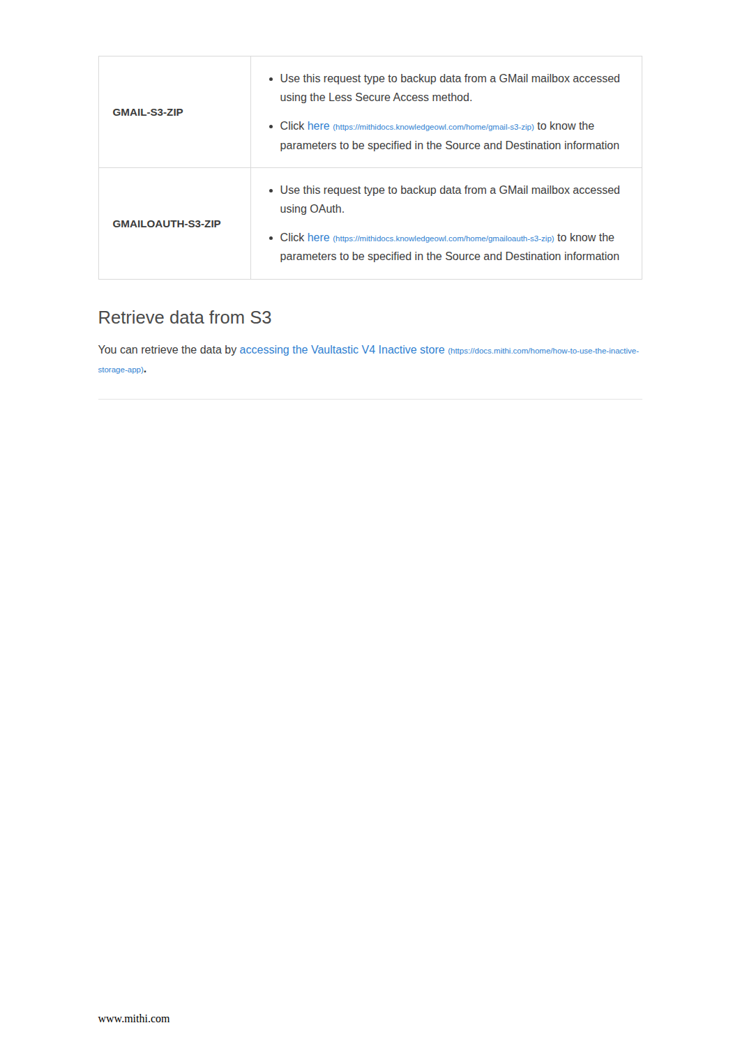| GMAIL-S3-ZIP | Use this request type to backup data from a GMail mailbox accessed using the Less Secure Access method. Click here (https://mithidocs.knowledgeowl.com/home/gmail-s3-zip) to know the parameters to be specified in the Source and Destination information |
| GMAILOAUTH-S3-ZIP | Use this request type to backup data from a GMail mailbox accessed using OAuth. Click here (https://mithidocs.knowledgeowl.com/home/gmailoauth-s3-zip) to know the parameters to be specified in the Source and Destination information |
Retrieve data from S3
You can retrieve the data by accessing the Vaultastic V4 Inactive store (https://docs.mithi.com/home/how-to-use-the-inactive-storage-app).
www.mithi.com